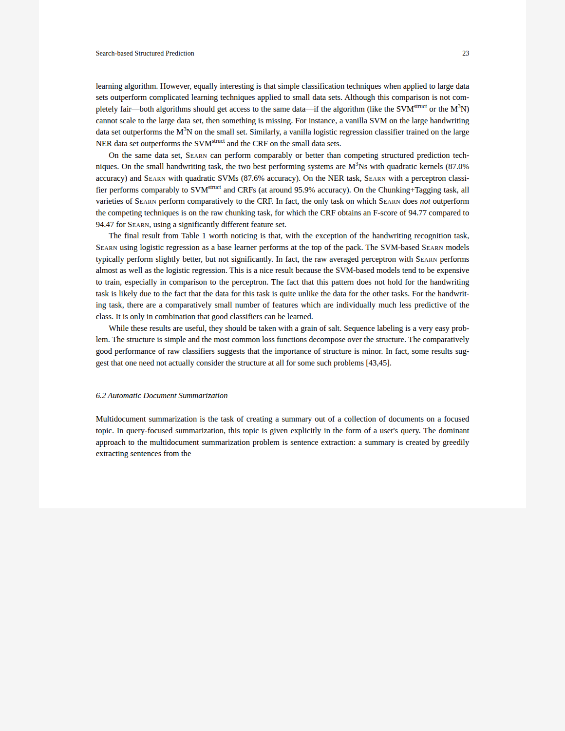Search-based Structured Prediction 23
learning algorithm. However, equally interesting is that simple classification techniques when applied to large data sets outperform complicated learning techniques applied to small data sets. Although this comparison is not completely fair—both algorithms should get access to the same data—if the algorithm (like the SVMstruct or the M3N) cannot scale to the large data set, then something is missing. For instance, a vanilla SVM on the large handwriting data set outperforms the M3N on the small set. Similarly, a vanilla logistic regression classifier trained on the large NER data set outperforms the SVMstruct and the CRF on the small data sets.
On the same data set, Searn can perform comparably or better than competing structured prediction techniques. On the small handwriting task, the two best performing systems are M3Ns with quadratic kernels (87.0% accuracy) and Searn with quadratic SVMs (87.6% accuracy). On the NER task, Searn with a perceptron classifier performs comparably to SVMstruct and CRFs (at around 95.9% accuracy). On the Chunking+Tagging task, all varieties of Searn perform comparatively to the CRF. In fact, the only task on which Searn does not outperform the competing techniques is on the raw chunking task, for which the CRF obtains an F-score of 94.77 compared to 94.47 for Searn, using a significantly different feature set.
The final result from Table 1 worth noticing is that, with the exception of the handwriting recognition task, Searn using logistic regression as a base learner performs at the top of the pack. The SVM-based Searn models typically perform slightly better, but not significantly. In fact, the raw averaged perceptron with Searn performs almost as well as the logistic regression. This is a nice result because the SVM-based models tend to be expensive to train, especially in comparison to the perceptron. The fact that this pattern does not hold for the handwriting task is likely due to the fact that the data for this task is quite unlike the data for the other tasks. For the handwriting task, there are a comparatively small number of features which are individually much less predictive of the class. It is only in combination that good classifiers can be learned.
While these results are useful, they should be taken with a grain of salt. Sequence labeling is a very easy problem. The structure is simple and the most common loss functions decompose over the structure. The comparatively good performance of raw classifiers suggests that the importance of structure is minor. In fact, some results suggest that one need not actually consider the structure at all for some such problems [43,45].
6.2 Automatic Document Summarization
Multidocument summarization is the task of creating a summary out of a collection of documents on a focused topic. In query-focused summarization, this topic is given explicitly in the form of a user's query. The dominant approach to the multidocument summarization problem is sentence extraction: a summary is created by greedily extracting sentences from the